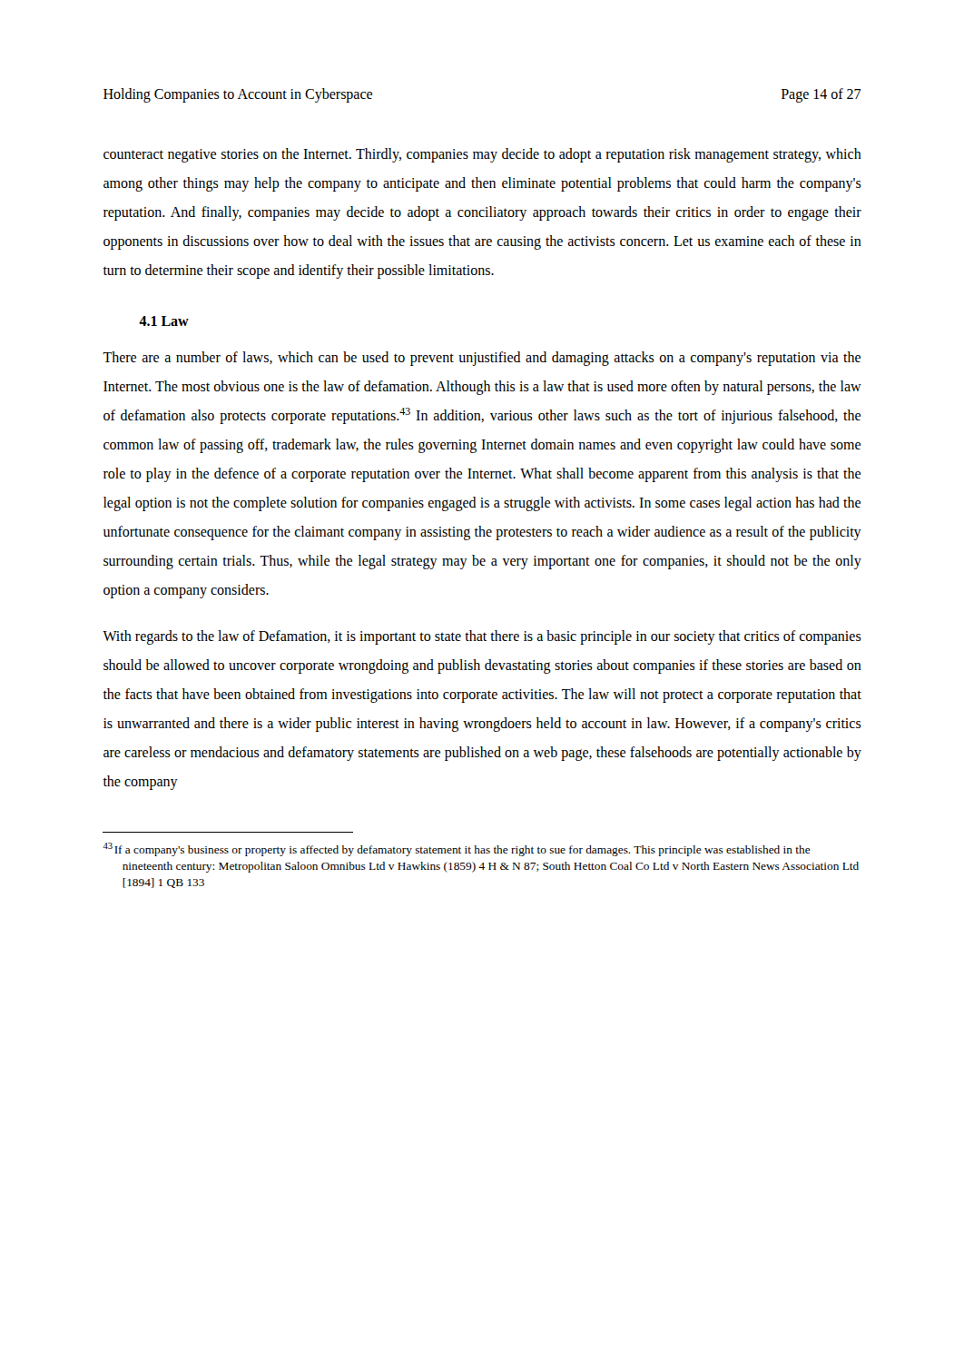Holding Companies to Account in Cyberspace Page 14 of 27
counteract negative stories on the Internet. Thirdly, companies may decide to adopt a reputation risk management strategy, which among other things may help the company to anticipate and then eliminate potential problems that could harm the company's reputation. And finally, companies may decide to adopt a conciliatory approach towards their critics in order to engage their opponents in discussions over how to deal with the issues that are causing the activists concern. Let us examine each of these in turn to determine their scope and identify their possible limitations.
4.1 Law
There are a number of laws, which can be used to prevent unjustified and damaging attacks on a company's reputation via the Internet. The most obvious one is the law of defamation. Although this is a law that is used more often by natural persons, the law of defamation also protects corporate reputations.43 In addition, various other laws such as the tort of injurious falsehood, the common law of passing off, trademark law, the rules governing Internet domain names and even copyright law could have some role to play in the defence of a corporate reputation over the Internet. What shall become apparent from this analysis is that the legal option is not the complete solution for companies engaged is a struggle with activists. In some cases legal action has had the unfortunate consequence for the claimant company in assisting the protesters to reach a wider audience as a result of the publicity surrounding certain trials. Thus, while the legal strategy may be a very important one for companies, it should not be the only option a company considers.
With regards to the law of Defamation, it is important to state that there is a basic principle in our society that critics of companies should be allowed to uncover corporate wrongdoing and publish devastating stories about companies if these stories are based on the facts that have been obtained from investigations into corporate activities. The law will not protect a corporate reputation that is unwarranted and there is a wider public interest in having wrongdoers held to account in law. However, if a company's critics are careless or mendacious and defamatory statements are published on a web page, these falsehoods are potentially actionable by the company
43 If a company's business or property is affected by defamatory statement it has the right to sue for damages. This principle was established in the nineteenth century: Metropolitan Saloon Omnibus Ltd v Hawkins (1859) 4 H & N 87; South Hetton Coal Co Ltd v North Eastern News Association Ltd [1894] 1 QB 133